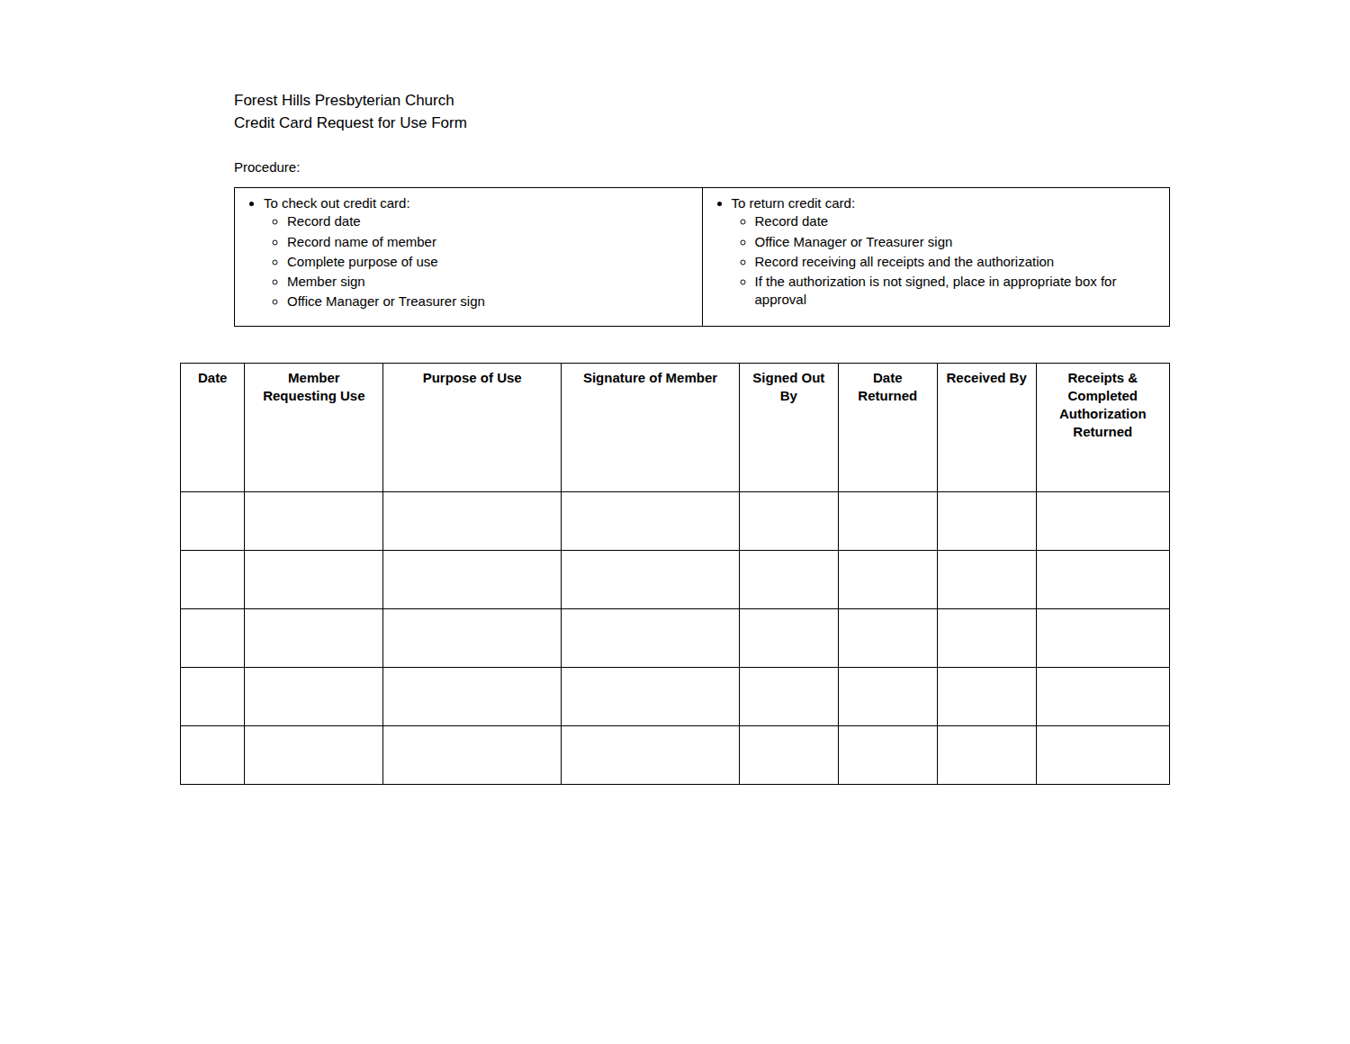Forest Hills Presbyterian Church Credit Card Request for Use Form
Procedure:
| To check out credit card: Record date Record name of member Complete purpose of use Member sign Office Manager or Treasurer sign | To return credit card: Record date Office Manager or Treasurer sign Record receiving all receipts and the authorization If the authorization is not signed, place in appropriate box for approval |
| Date | Member Requesting Use | Purpose of Use | Signature of Member | Signed Out By | Date Returned | Received By | Receipts & Completed Authorization Returned |
| --- | --- | --- | --- | --- | --- | --- | --- |